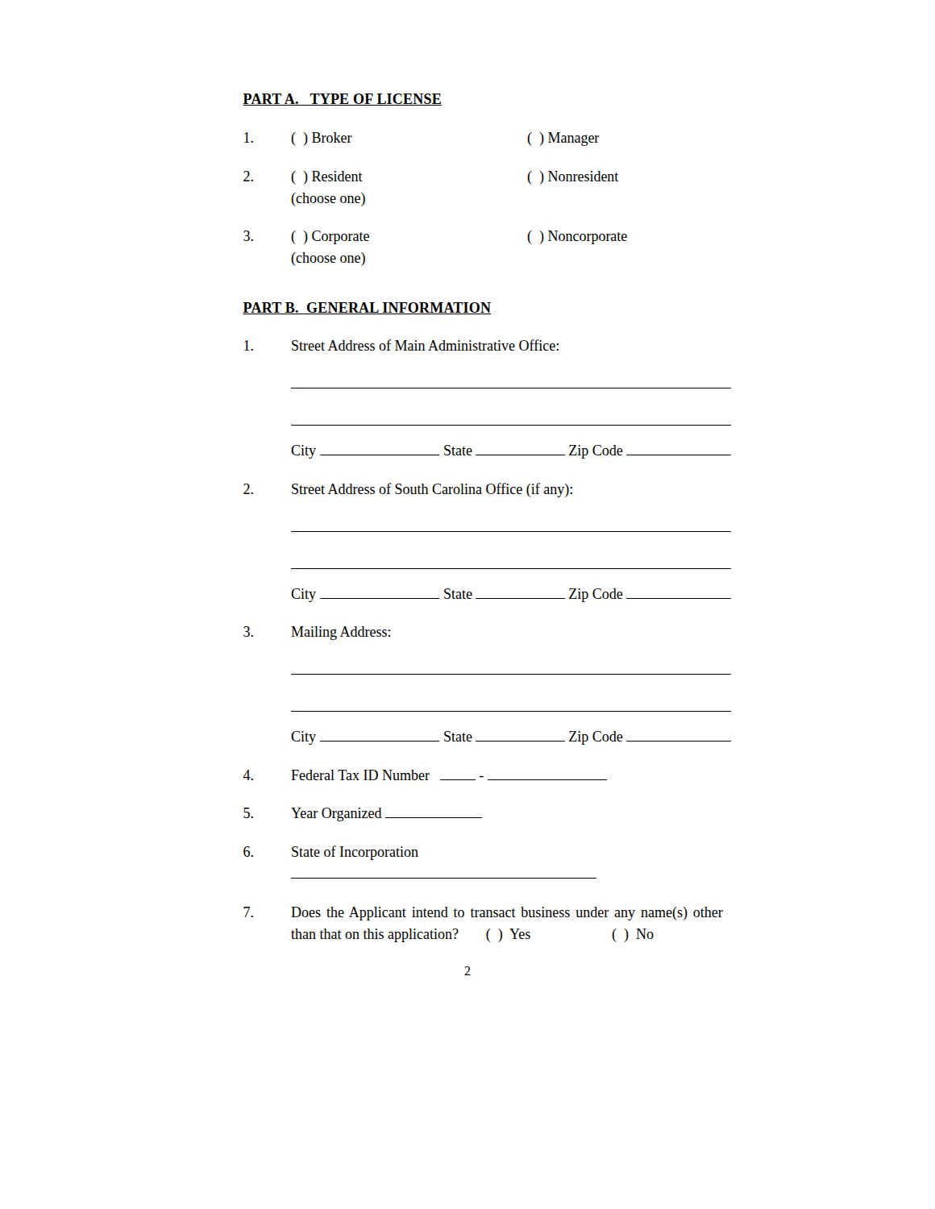PART A. TYPE OF LICENSE
1.
( ) Broker( ) Manager
2.
( ) Resident( ) Nonresident(choose one)
3.
( ) Corporate( ) Noncorporate(choose one)
PART B. GENERAL INFORMATION
1.
Street Address of Main Administrative Office:
City State Zip Code
2.
Street Address of South Carolina Office (if any):
City State Zip Code
3.
Mailing Address:
City State Zip Code
4.
Federal Tax ID Number -
5.
Year Organized
6.
State of Incorporation
7.
Does the Applicant intend to transact business under any name(s) other than that on this application? ( ) Yes ( ) No
2